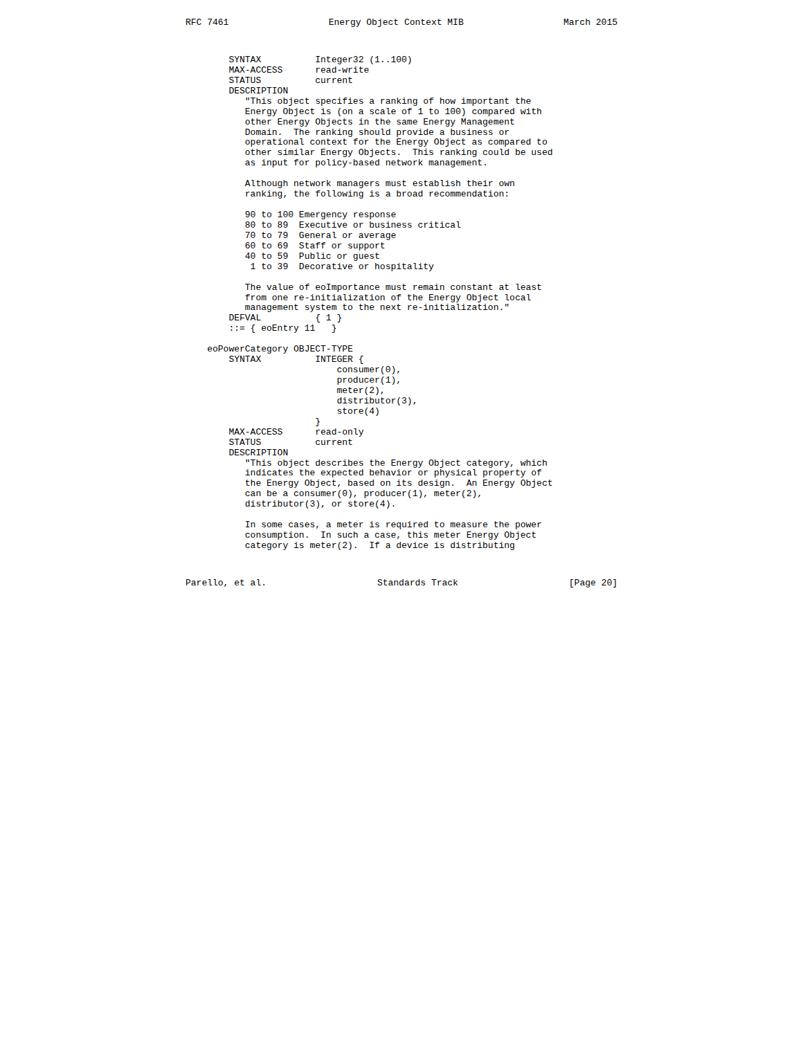RFC 7461 Energy Object Context MIB March 2015
        SYNTAX          Integer32 (1..100)
        MAX-ACCESS      read-write
        STATUS          current
        DESCRIPTION
           "This object specifies a ranking of how important the
           Energy Object is (on a scale of 1 to 100) compared with
           other Energy Objects in the same Energy Management
           Domain.  The ranking should provide a business or
           operational context for the Energy Object as compared to
           other similar Energy Objects.  This ranking could be used
           as input for policy-based network management.

           Although network managers must establish their own
           ranking, the following is a broad recommendation:

           90 to 100 Emergency response
           80 to 89  Executive or business critical
           70 to 79  General or average
           60 to 69  Staff or support
           40 to 59  Public or guest
            1 to 39  Decorative or hospitality

           The value of eoImportance must remain constant at least
           from one re-initialization of the Energy Object local
           management system to the next re-initialization."
        DEFVAL          { 1 }
        ::= { eoEntry 11   }

    eoPowerCategory OBJECT-TYPE
        SYNTAX          INTEGER {
                            consumer(0),
                            producer(1),
                            meter(2),
                            distributor(3),
                            store(4)
                        }
        MAX-ACCESS      read-only
        STATUS          current
        DESCRIPTION
           "This object describes the Energy Object category, which
           indicates the expected behavior or physical property of
           the Energy Object, based on its design.  An Energy Object
           can be a consumer(0), producer(1), meter(2),
           distributor(3), or store(4).

           In some cases, a meter is required to measure the power
           consumption.  In such a case, this meter Energy Object
           category is meter(2).  If a device is distributing
Parello, et al. Standards Track [Page 20]